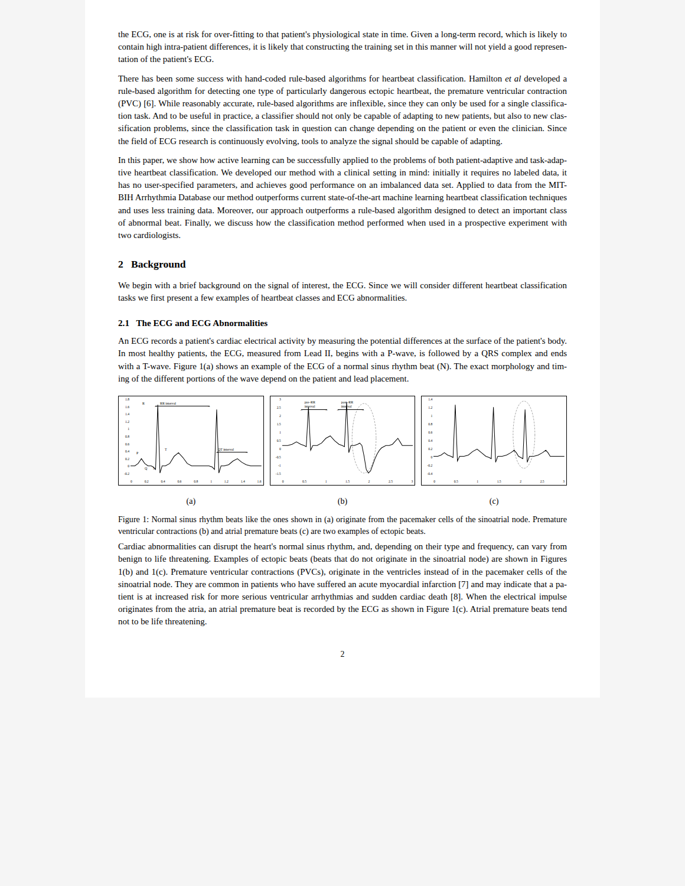the ECG, one is at risk for over-fitting to that patient's physiological state in time. Given a long-term record, which is likely to contain high intra-patient differences, it is likely that constructing the training set in this manner will not yield a good representation of the patient's ECG.
There has been some success with hand-coded rule-based algorithms for heartbeat classification. Hamilton et al developed a rule-based algorithm for detecting one type of particularly dangerous ectopic heartbeat, the premature ventricular contraction (PVC) [6]. While reasonably accurate, rule-based algorithms are inflexible, since they can only be used for a single classification task. And to be useful in practice, a classifier should not only be capable of adapting to new patients, but also to new classification problems, since the classification task in question can change depending on the patient or even the clinician. Since the field of ECG research is continuously evolving, tools to analyze the signal should be capable of adapting.
In this paper, we show how active learning can be successfully applied to the problems of both patient-adaptive and task-adaptive heartbeat classification. We developed our method with a clinical setting in mind: initially it requires no labeled data, it has no user-specified parameters, and achieves good performance on an imbalanced data set. Applied to data from the MIT-BIH Arrhythmia Database our method outperforms current state-of-the-art machine learning heartbeat classification techniques and uses less training data. Moreover, our approach outperforms a rule-based algorithm designed to detect an important class of abnormal beat. Finally, we discuss how the classification method performed when used in a prospective experiment with two cardiologists.
2 Background
We begin with a brief background on the signal of interest, the ECG. Since we will consider different heartbeat classification tasks we first present a few examples of heartbeat classes and ECG abnormalities.
2.1 The ECG and ECG Abnormalities
An ECG records a patient's cardiac electrical activity by measuring the potential differences at the surface of the patient's body. In most healthy patients, the ECG, measured from Lead II, begins with a P-wave, is followed by a QRS complex and ends with a T-wave. Figure 1(a) shows an example of the ECG of a normal sinus rhythm beat (N). The exact morphology and timing of the different portions of the wave depend on the patient and lead placement.
Amplitude(mV)
1.81.61.41.210.80.60.40.20-0.2
R
RR interval
←
→
P
T
Q
S
QT interval
←
→
00.20.40.60.811.21.41.6
Time (s)
Amplitude (mv)
32.521.510.50-0.5-1-1.5
pre–RR
interval
post–RR
interval
←
→
←
→
00.511.522.53
Time(s)
Amplitude (mv)
1.41.210.80.60.40.20-0.2-0.4
00.511.522.53
Time (s)
(a)(b)(c)
Figure 1: Normal sinus rhythm beats like the ones shown in (a) originate from the pacemaker cells of the sinoatrial node. Premature ventricular contractions (b) and atrial premature beats (c) are two examples of ectopic beats.
Cardiac abnormalities can disrupt the heart's normal sinus rhythm, and, depending on their type and frequency, can vary from benign to life threatening. Examples of ectopic beats (beats that do not originate in the sinoatrial node) are shown in Figures 1(b) and 1(c). Premature ventricular contractions (PVCs), originate in the ventricles instead of in the pacemaker cells of the sinoatrial node. They are common in patients who have suffered an acute myocardial infarction [7] and may indicate that a patient is at increased risk for more serious ventricular arrhythmias and sudden cardiac death [8]. When the electrical impulse originates from the atria, an atrial premature beat is recorded by the ECG as shown in Figure 1(c). Atrial premature beats tend not to be life threatening.
2